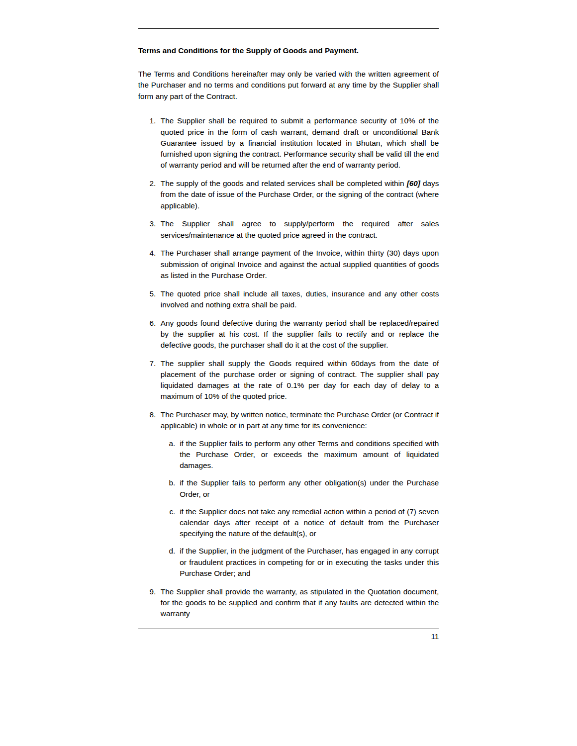Terms and Conditions for the Supply of Goods and Payment.
The Terms and Conditions hereinafter may only be varied with the written agreement of the Purchaser and no terms and conditions put forward at any time by the Supplier shall form any part of the Contract.
The Supplier shall be required to submit a performance security of 10% of the quoted price in the form of cash warrant, demand draft or unconditional Bank Guarantee issued by a financial institution located in Bhutan, which shall be furnished upon signing the contract. Performance security shall be valid till the end of warranty period and will be returned after the end of warranty period.
The supply of the goods and related services shall be completed within [60] days from the date of issue of the Purchase Order, or the signing of the contract (where applicable).
The Supplier shall agree to supply/perform the required after sales services/maintenance at the quoted price agreed in the contract.
The Purchaser shall arrange payment of the Invoice, within thirty (30) days upon submission of original Invoice and against the actual supplied quantities of goods as listed in the Purchase Order.
The quoted price shall include all taxes, duties, insurance and any other costs involved and nothing extra shall be paid.
Any goods found defective during the warranty period shall be replaced/repaired by the supplier at his cost. If the supplier fails to rectify and or replace the defective goods, the purchaser shall do it at the cost of the supplier.
The supplier shall supply the Goods required within 60days from the date of placement of the purchase order or signing of contract. The supplier shall pay liquidated damages at the rate of 0.1% per day for each day of delay to a maximum of 10% of the quoted price.
The Purchaser may, by written notice, terminate the Purchase Order (or Contract if applicable) in whole or in part at any time for its convenience:
if the Supplier fails to perform any other Terms and conditions specified with the Purchase Order, or exceeds the maximum amount of liquidated damages.
if the Supplier fails to perform any other obligation(s) under the Purchase Order, or
if the Supplier does not take any remedial action within a period of (7) seven calendar days after receipt of a notice of default from the Purchaser specifying the nature of the default(s), or
if the Supplier, in the judgment of the Purchaser, has engaged in any corrupt or fraudulent practices in competing for or in executing the tasks under this Purchase Order; and
The Supplier shall provide the warranty, as stipulated in the Quotation document, for the goods to be supplied and confirm that if any faults are detected within the warranty
11